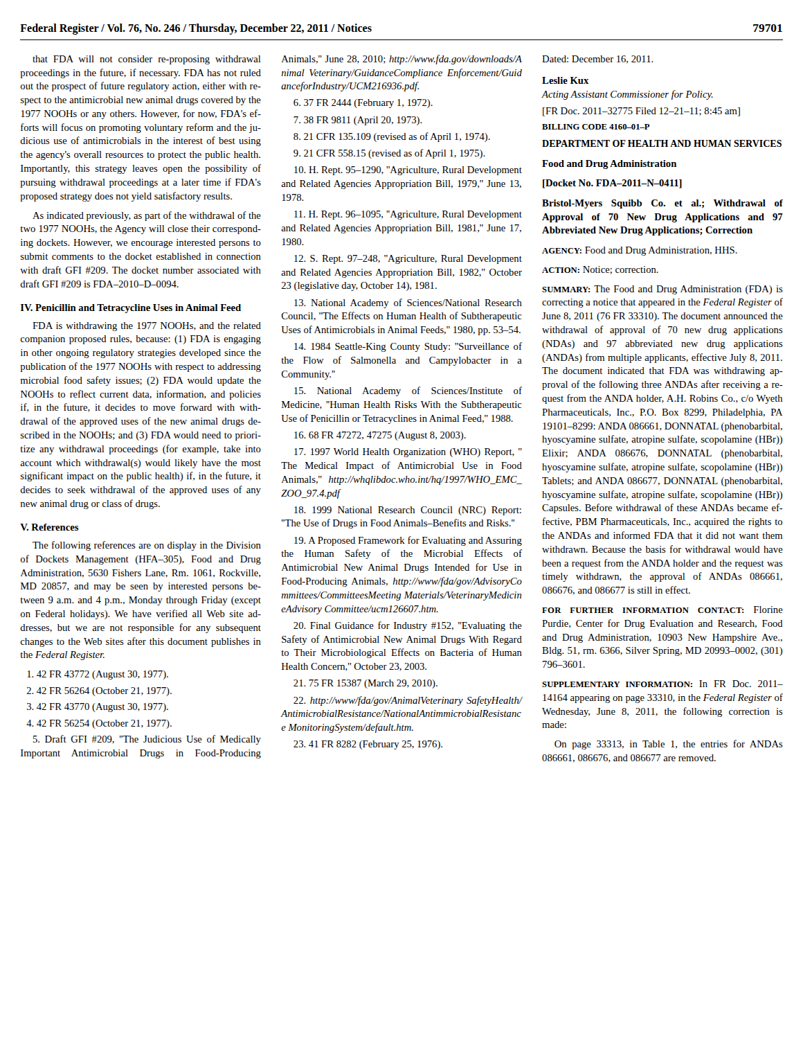Federal Register / Vol. 76, No. 246 / Thursday, December 22, 2011 / Notices
79701
that FDA will not consider re-proposing withdrawal proceedings in the future, if necessary. FDA has not ruled out the prospect of future regulatory action, either with respect to the antimicrobial new animal drugs covered by the 1977 NOOHs or any others. However, for now, FDA's efforts will focus on promoting voluntary reform and the judicious use of antimicrobials in the interest of best using the agency's overall resources to protect the public health. Importantly, this strategy leaves open the possibility of pursuing withdrawal proceedings at a later time if FDA's proposed strategy does not yield satisfactory results.
As indicated previously, as part of the withdrawal of the two 1977 NOOHs, the Agency will close their corresponding dockets. However, we encourage interested persons to submit comments to the docket established in connection with draft GFI #209. The docket number associated with draft GFI #209 is FDA–2010–D–0094.
IV. Penicillin and Tetracycline Uses in Animal Feed
FDA is withdrawing the 1977 NOOHs, and the related companion proposed rules, because: (1) FDA is engaging in other ongoing regulatory strategies developed since the publication of the 1977 NOOHs with respect to addressing microbial food safety issues; (2) FDA would update the NOOHs to reflect current data, information, and policies if, in the future, it decides to move forward with withdrawal of the approved uses of the new animal drugs described in the NOOHs; and (3) FDA would need to prioritize any withdrawal proceedings (for example, take into account which withdrawal(s) would likely have the most significant impact on the public health) if, in the future, it decides to seek withdrawal of the approved uses of any new animal drug or class of drugs.
V. References
The following references are on display in the Division of Dockets Management (HFA–305), Food and Drug Administration, 5630 Fishers Lane, Rm. 1061, Rockville, MD 20857, and may be seen by interested persons between 9 a.m. and 4 p.m., Monday through Friday (except on Federal holidays). We have verified all Web site addresses, but we are not responsible for any subsequent changes to the Web sites after this document publishes in the Federal Register.
42 FR 43772 (August 30, 1977).
42 FR 56264 (October 21, 1977).
42 FR 43770 (August 30, 1977).
42 FR 56254 (October 21, 1977).
5. Draft GFI #209, ''The Judicious Use of Medically Important Antimicrobial Drugs in Food-Producing Animals,'' June 28, 2010; http://www.fda.gov/downloads/Animal Veterinary/GuidanceCompliance Enforcement/GuidanceforIndustry/UCM216936.pdf.
6. 37 FR 2444 (February 1, 1972).
7. 38 FR 9811 (April 20, 1973).
8. 21 CFR 135.109 (revised as of April 1, 1974).
9. 21 CFR 558.15 (revised as of April 1, 1975).
10. H. Rept. 95–1290, ''Agriculture, Rural Development and Related Agencies Appropriation Bill, 1979,'' June 13, 1978.
11. H. Rept. 96–1095, ''Agriculture, Rural Development and Related Agencies Appropriation Bill, 1981,'' June 17, 1980.
12. S. Rept. 97–248, ''Agriculture, Rural Development and Related Agencies Appropriation Bill, 1982,'' October 23 (legislative day, October 14), 1981.
13. National Academy of Sciences/National Research Council, ''The Effects on Human Health of Subtherapeutic Uses of Antimicrobials in Animal Feeds,'' 1980, pp. 53–54.
14. 1984 Seattle-King County Study: ''Surveillance of the Flow of Salmonella and Campylobacter in a Community.''
15. National Academy of Sciences/Institute of Medicine, ''Human Health Risks With the Subtherapeutic Use of Penicillin or Tetracyclines in Animal Feed,'' 1988.
16. 68 FR 47272, 47275 (August 8, 2003).
17. 1997 World Health Organization (WHO) Report, '' The Medical Impact of Antimicrobial Use in Food Animals,'' http://whqlibdoc.who.int/hq/1997/WHO_EMC_ZOO_97.4.pdf
18. 1999 National Research Council (NRC) Report: ''The Use of Drugs in Food Animals–Benefits and Risks.''
19. A Proposed Framework for Evaluating and Assuring the Human Safety of the Microbial Effects of Antimicrobial New Animal Drugs Intended for Use in Food-Producing Animals, http://www/fda/gov/AdvisoryCommittees/CommitteesMeeting Materials/VeterinaryMedicineAdvisory Committee/ucm126607.htm.
20. Final Guidance for Industry #152, ''Evaluating the Safety of Antimicrobial New Animal Drugs With Regard to Their Microbiological Effects on Bacteria of Human Health Concern,'' October 23, 2003.
21. 75 FR 15387 (March 29, 2010).
22. http://www/fda/gov/AnimalVeterinary SafetyHealth/AntimicrobialResistance/NationalAntimmicrobialResistance MonitoringSystem/default.htm.
23. 41 FR 8282 (February 25, 1976).
Dated: December 16, 2011.
Leslie Kux
Acting Assistant Commissioner for Policy.
[FR Doc. 2011–32775 Filed 12–21–11; 8:45 am]
BILLING CODE 4160–01–P
DEPARTMENT OF HEALTH AND HUMAN SERVICES
Food and Drug Administration
[Docket No. FDA–2011–N–0411]
Bristol-Myers Squibb Co. et al.; Withdrawal of Approval of 70 New Drug Applications and 97 Abbreviated New Drug Applications; Correction
AGENCY: Food and Drug Administration, HHS.
ACTION: Notice; correction.
SUMMARY: The Food and Drug Administration (FDA) is correcting a notice that appeared in the Federal Register of June 8, 2011 (76 FR 33310). The document announced the withdrawal of approval of 70 new drug applications (NDAs) and 97 abbreviated new drug applications (ANDAs) from multiple applicants, effective July 8, 2011. The document indicated that FDA was withdrawing approval of the following three ANDAs after receiving a request from the ANDA holder, A.H. Robins Co., c/o Wyeth Pharmaceuticals, Inc., P.O. Box 8299, Philadelphia, PA 19101–8299: ANDA 086661, DONNATAL (phenobarbital, hyoscyamine sulfate, atropine sulfate, scopolamine (HBr)) Elixir; ANDA 086676, DONNATAL (phenobarbital, hyoscyamine sulfate, atropine sulfate, scopolamine (HBr)) Tablets; and ANDA 086677, DONNATAL (phenobarbital, hyoscyamine sulfate, atropine sulfate, scopolamine (HBr)) Capsules. Before withdrawal of these ANDAs became effective, PBM Pharmaceuticals, Inc., acquired the rights to the ANDAs and informed FDA that it did not want them withdrawn. Because the basis for withdrawal would have been a request from the ANDA holder and the request was timely withdrawn, the approval of ANDAs 086661, 086676, and 086677 is still in effect.
FOR FURTHER INFORMATION CONTACT: Florine Purdie, Center for Drug Evaluation and Research, Food and Drug Administration, 10903 New Hampshire Ave., Bldg. 51, rm. 6366, Silver Spring, MD 20993–0002, (301) 796–3601.
SUPPLEMENTARY INFORMATION: In FR Doc. 2011–14164 appearing on page 33310, in the Federal Register of Wednesday, June 8, 2011, the following correction is made:
On page 33313, in Table 1, the entries for ANDAs 086661, 086676, and 086677 are removed.